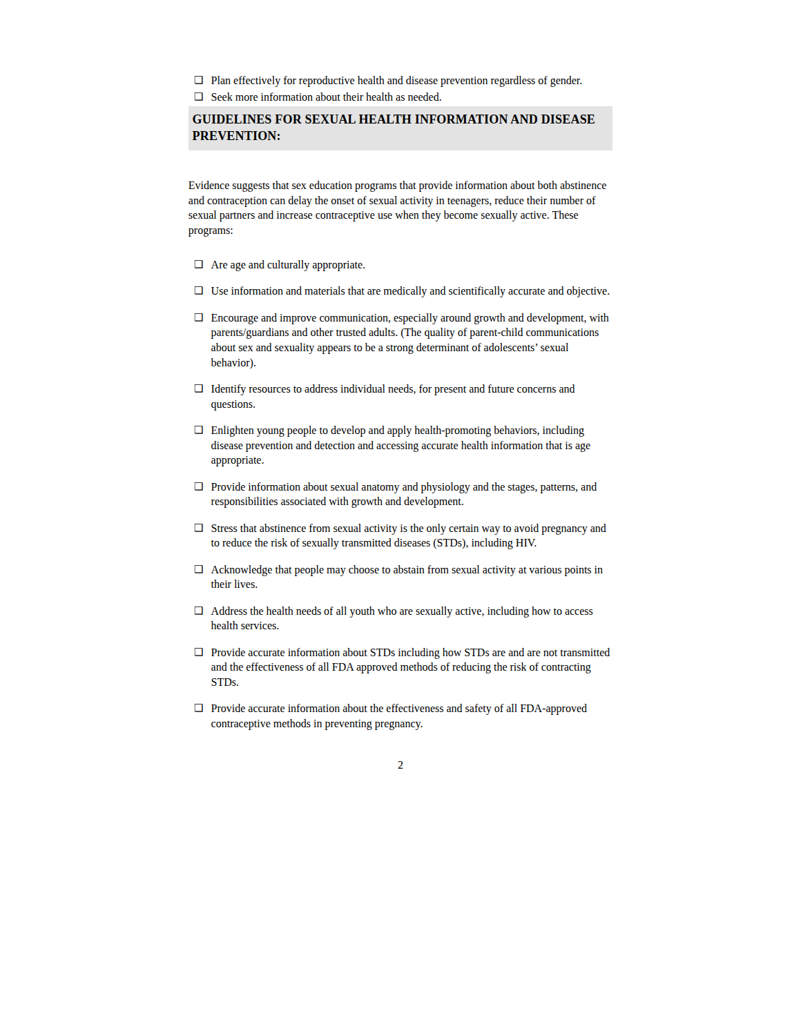Plan effectively for reproductive health and disease prevention regardless of gender.
Seek more information about their health as needed.
Guidelines for Sexual Health Information and Disease Prevention:
Evidence suggests that sex education programs that provide information about both abstinence and contraception can delay the onset of sexual activity in teenagers, reduce their number of sexual partners and increase contraceptive use when they become sexually active. These programs:
Are age and culturally appropriate.
Use information and materials that are medically and scientifically accurate and objective.
Encourage and improve communication, especially around growth and development, with parents/guardians and other trusted adults. (The quality of parent-child communications about sex and sexuality appears to be a strong determinant of adolescents’ sexual behavior).
Identify resources to address individual needs, for present and future concerns and questions.
Enlighten young people to develop and apply health-promoting behaviors, including disease prevention and detection and accessing accurate health information that is age appropriate.
Provide information about sexual anatomy and physiology and the stages, patterns, and responsibilities associated with growth and development.
Stress that abstinence from sexual activity is the only certain way to avoid pregnancy and to reduce the risk of sexually transmitted diseases (STDs), including HIV.
Acknowledge that people may choose to abstain from sexual activity at various points in their lives.
Address the health needs of all youth who are sexually active, including how to access health services.
Provide accurate information about STDs including how STDs are and are not transmitted and the effectiveness of all FDA approved methods of reducing the risk of contracting STDs.
Provide accurate information about the effectiveness and safety of all FDA-approved contraceptive methods in preventing pregnancy.
2